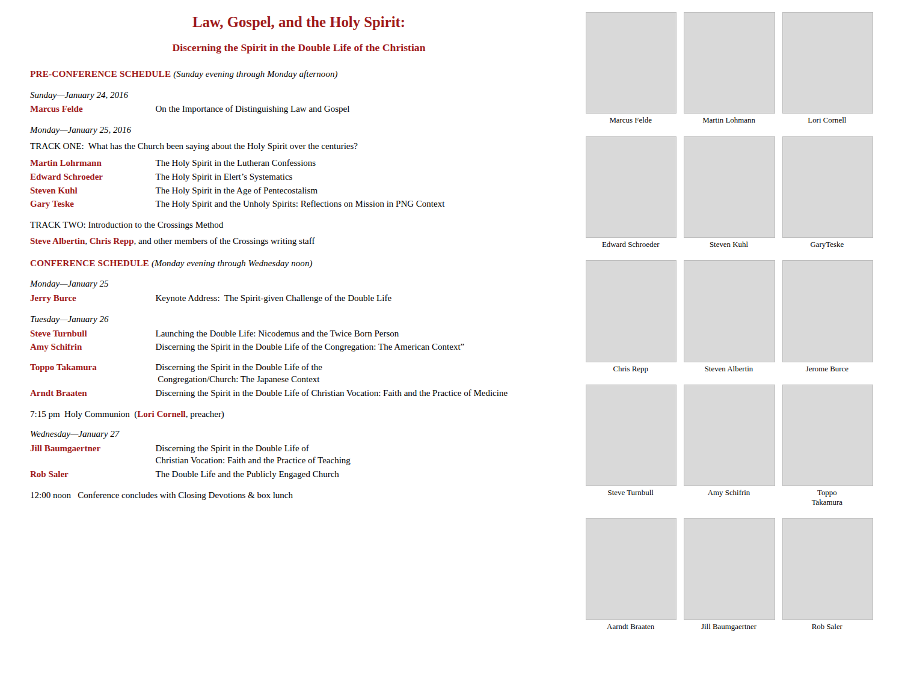Law, Gospel, and the Holy Spirit:
Discerning the Spirit in the Double Life of the Christian
PRE-CONFERENCE SCHEDULE (Sunday evening through Monday afternoon)
Sunday—January 24, 2016
| Marcus Felde | On the Importance of Distinguishing Law and Gospel |
Monday—January 25, 2016
TRACK ONE: What has the Church been saying about the Holy Spirit over the centuries?
| Martin Lohrmann | The Holy Spirit in the Lutheran Confessions |
| Edward Schroeder | The Holy Spirit in Elert’s Systematics |
| Steven Kuhl | The Holy Spirit in the Age of Pentecostalism |
| Gary Teske | The Holy Spirit and the Unholy Spirits: Reflections on Mission in PNG Context |
TRACK TWO: Introduction to the Crossings Method
Steve Albertin, Chris Repp, and other members of the Crossings writing staff
CONFERENCE SCHEDULE (Monday evening through Wednesday noon)
Monday—January 25
| Jerry Burce | Keynote Address: The Spirit-given Challenge of the Double Life |
Tuesday—January 26
| Steve Turnbull | Launching the Double Life: Nicodemus and the Twice Born Person |
| Amy Schifrin | Discerning the Spirit in the Double Life of the Congregation: The American Context” |
| Toppo Takamura | Discerning the Spirit in the Double Life of the Congregation/Church: The Japanese Context |
| Arndt Braaten | Discerning the Spirit in the Double Life of Christian Vocation: Faith and the Practice of Medicine |
7:15 pm Holy Communion (Lori Cornell, preacher)
Wednesday—January 27
| Jill Baumgaertner | Discerning the Spirit in the Double Life of Christian Vocation: Faith and the Practice of Teaching |
| Rob Saler | The Double Life and the Publicly Engaged Church |
12:00 noon Conference concludes with Closing Devotions & box lunch
Marcus Felde
Martin Lohmann
Lori Cornell
Edward Schroeder
Steven Kuhl
GaryTeske
Chris Repp
Steven Albertin
Jerome Burce
Steve Turnbull
Amy Schifrin
Toppo
Takamura
Aarndt Braaten
Jill Baumgaertner
Rob Saler